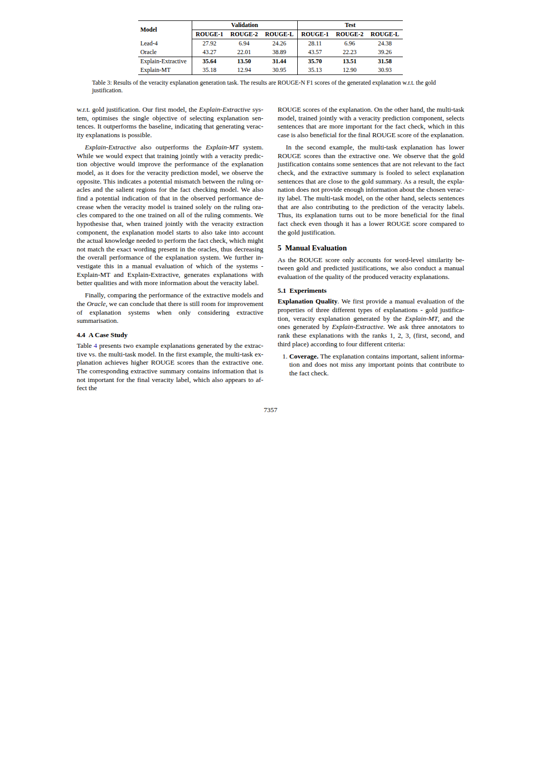| Model | Validation | Test |
| --- | --- | --- |
| ROUGE-1 | ROUGE-2 | ROUGE-L | ROUGE-1 | ROUGE-2 | ROUGE-L |
| Lead-4 | 27.92 | 6.94 | 24.26 | 28.11 | 6.96 | 24.38 |
| Oracle | 43.27 | 22.01 | 38.89 | 43.57 | 22.23 | 39.26 |
| Explain-Extractive | 35.64 | 13.50 | 31.44 | 35.70 | 13.51 | 31.58 |
| Explain-MT | 35.18 | 12.94 | 30.95 | 35.13 | 12.90 | 30.93 |
Table 3: Results of the veracity explanation generation task. The results are ROUGE-N F1 scores of the generated explanation w.r.t. the gold justification.
w.r.t. gold justification. Our first model, the Explain-Extractive system, optimises the single objective of selecting explanation sentences. It outperforms the baseline, indicating that generating veracity explanations is possible.
Explain-Extractive also outperforms the Explain-MT system. While we would expect that training jointly with a veracity prediction objective would improve the performance of the explanation model, as it does for the veracity prediction model, we observe the opposite. This indicates a potential mismatch between the ruling oracles and the salient regions for the fact checking model. We also find a potential indication of that in the observed performance decrease when the veracity model is trained solely on the ruling oracles compared to the one trained on all of the ruling comments. We hypothesise that, when trained jointly with the veracity extraction component, the explanation model starts to also take into account the actual knowledge needed to perform the fact check, which might not match the exact wording present in the oracles, thus decreasing the overall performance of the explanation system. We further investigate this in a manual evaluation of which of the systems - Explain-MT and Explain-Extractive, generates explanations with better qualities and with more information about the veracity label.
Finally, comparing the performance of the extractive models and the Oracle, we can conclude that there is still room for improvement of explanation systems when only considering extractive summarisation.
4.4 A Case Study
Table 4 presents two example explanations generated by the extractive vs. the multi-task model. In the first example, the multi-task explanation achieves higher ROUGE scores than the extractive one. The corresponding extractive summary contains information that is not important for the final veracity label, which also appears to affect the
ROUGE scores of the explanation. On the other hand, the multi-task model, trained jointly with a veracity prediction component, selects sentences that are more important for the fact check, which in this case is also beneficial for the final ROUGE score of the explanation.
In the second example, the multi-task explanation has lower ROUGE scores than the extractive one. We observe that the gold justification contains some sentences that are not relevant to the fact check, and the extractive summary is fooled to select explanation sentences that are close to the gold summary. As a result, the explanation does not provide enough information about the chosen veracity label. The multi-task model, on the other hand, selects sentences that are also contributing to the prediction of the veracity labels. Thus, its explanation turns out to be more beneficial for the final fact check even though it has a lower ROUGE score compared to the gold justification.
5 Manual Evaluation
As the ROUGE score only accounts for word-level similarity between gold and predicted justifications, we also conduct a manual evaluation of the quality of the produced veracity explanations.
5.1 Experiments
Explanation Quality. We first provide a manual evaluation of the properties of three different types of explanations - gold justification, veracity explanation generated by the Explain-MT, and the ones generated by Explain-Extractive. We ask three annotators to rank these explanations with the ranks 1, 2, 3, (first, second, and third place) according to four different criteria:
Coverage. The explanation contains important, salient information and does not miss any important points that contribute to the fact check.
7357